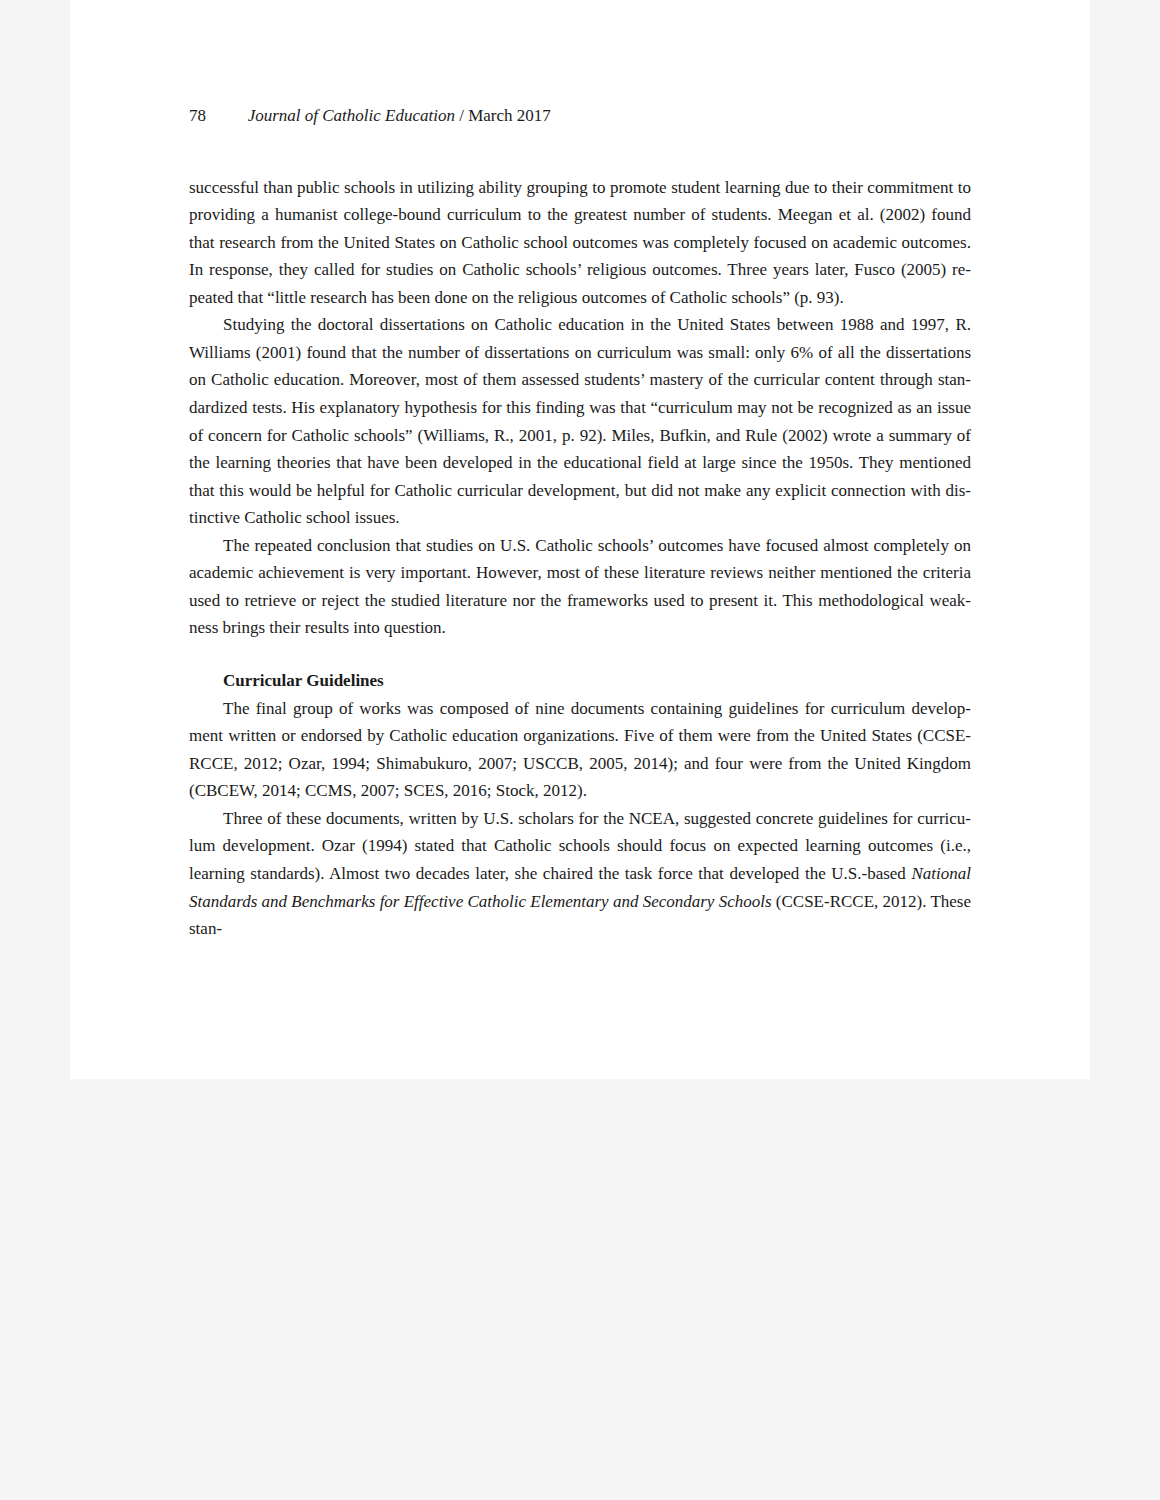78 Journal of Catholic Education / March 2017
successful than public schools in utilizing ability grouping to promote student learning due to their commitment to providing a humanist college-bound curriculum to the greatest number of students. Meegan et al. (2002) found that research from the United States on Catholic school outcomes was completely focused on academic outcomes. In response, they called for studies on Catholic schools’ religious outcomes. Three years later, Fusco (2005) repeated that “little research has been done on the religious outcomes of Catholic schools” (p. 93).
Studying the doctoral dissertations on Catholic education in the United States between 1988 and 1997, R. Williams (2001) found that the number of dissertations on curriculum was small: only 6% of all the dissertations on Catholic education. Moreover, most of them assessed students’ mastery of the curricular content through standardized tests. His explanatory hypothesis for this finding was that “curriculum may not be recognized as an issue of concern for Catholic schools” (Williams, R., 2001, p. 92). Miles, Bufkin, and Rule (2002) wrote a summary of the learning theories that have been developed in the educational field at large since the 1950s. They mentioned that this would be helpful for Catholic curricular development, but did not make any explicit connection with distinctive Catholic school issues.
The repeated conclusion that studies on U.S. Catholic schools’ outcomes have focused almost completely on academic achievement is very important. However, most of these literature reviews neither mentioned the criteria used to retrieve or reject the studied literature nor the frameworks used to present it. This methodological weakness brings their results into question.
Curricular Guidelines
The final group of works was composed of nine documents containing guidelines for curriculum development written or endorsed by Catholic education organizations. Five of them were from the United States (CCSE-RCCE, 2012; Ozar, 1994; Shimabukuro, 2007; USCCB, 2005, 2014); and four were from the United Kingdom (CBCEW, 2014; CCMS, 2007; SCES, 2016; Stock, 2012).
Three of these documents, written by U.S. scholars for the NCEA, suggested concrete guidelines for curriculum development. Ozar (1994) stated that Catholic schools should focus on expected learning outcomes (i.e., learning standards). Almost two decades later, she chaired the task force that developed the U.S.-based National Standards and Benchmarks for Effective Catholic Elementary and Secondary Schools (CCSE-RCCE, 2012). These stan-